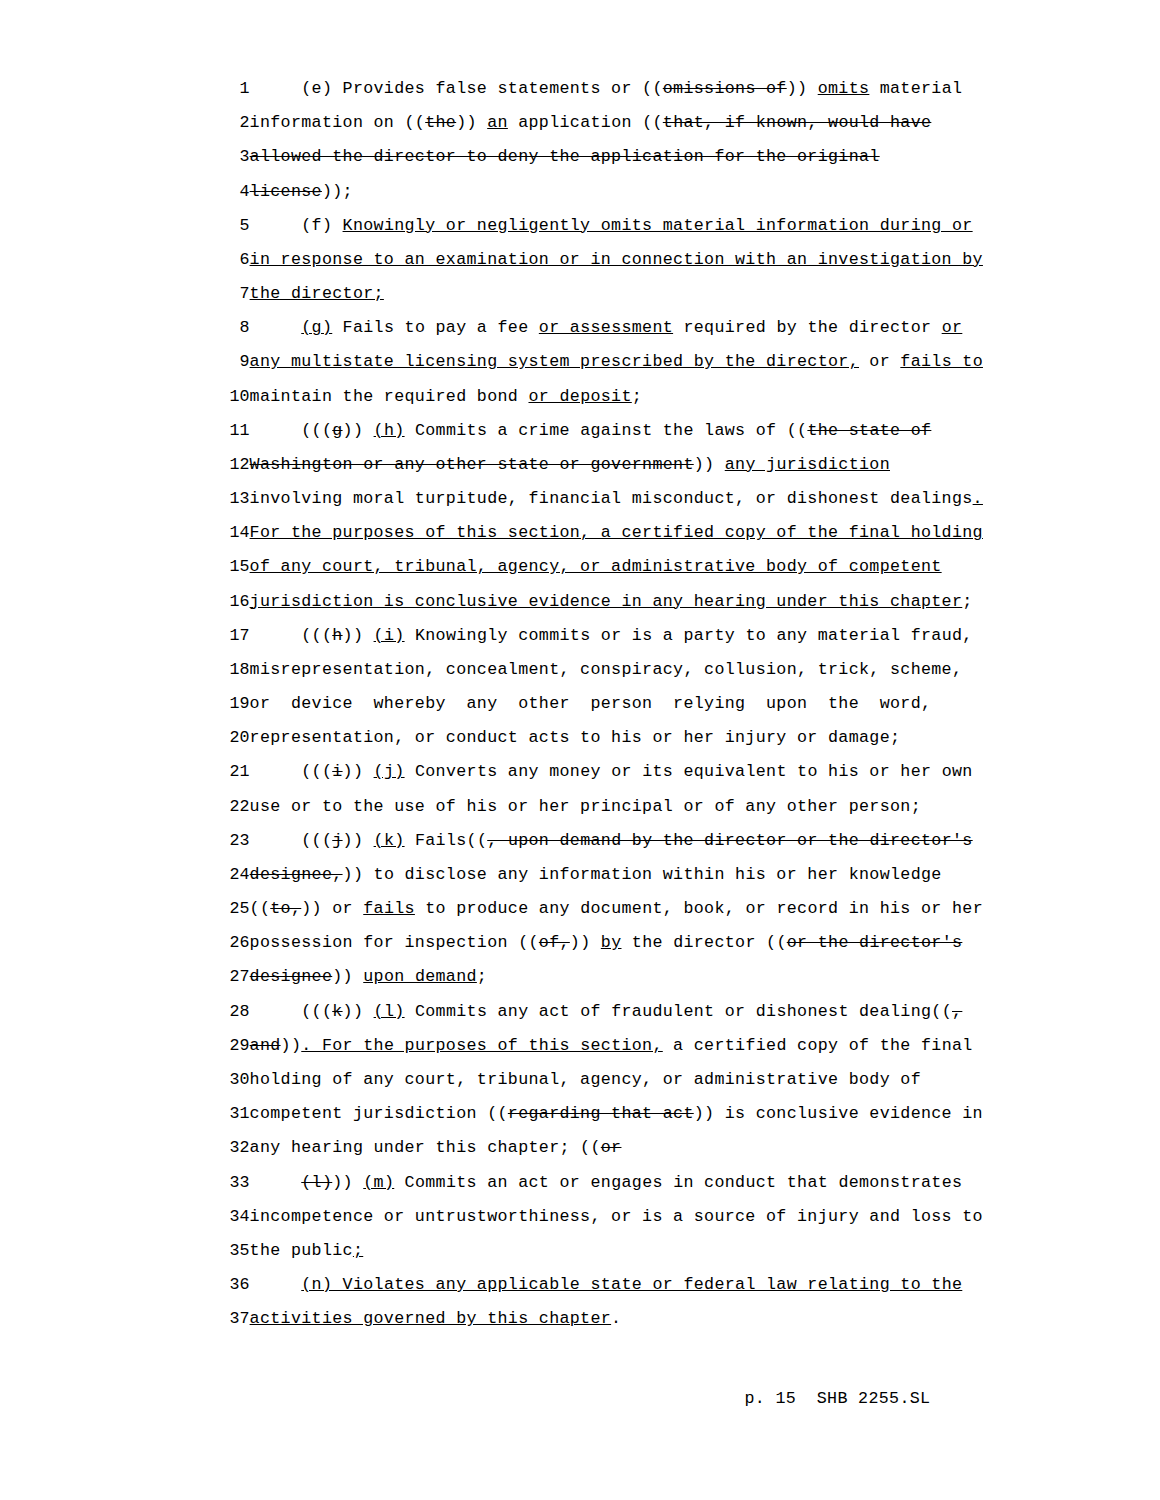| 1 | (e) Provides false statements or (( omissions of )) omits material |
| 2 | information on (( the )) an application (( that, if known, would have |
| 3 | allowed the director to deny the application for the original |
| 4 | license )); |
| 5 | (f) Knowingly or negligently omits material information during or |
| 6 | in response to an examination or in connection with an investigation by |
| 7 | the director; |
| 8 | (g) Fails to pay a fee or assessment required by the director or |
| 9 | any multistate licensing system prescribed by the director, or fails to |
| 10 | maintain the required bond or deposit ; |
| 11 | ((( g )) (h) Commits a crime against the laws of (( the state of |
| 12 | Washington or any other state or government )) any jurisdiction |
| 13 | involving moral turpitude, financial misconduct, or dishonest dealings . |
| 14 | For the purposes of this section, a certified copy of the final holding |
| 15 | of any court, tribunal, agency, or administrative body of competent |
| 16 | jurisdiction is conclusive evidence in any hearing under this chapter ; |
| 17 | ((( h )) (i) Knowingly commits or is a party to any material fraud, |
| 18 | misrepresentation, concealment, conspiracy, collusion, trick, scheme, |
| 19 | or device whereby any other person relying upon the word, |
| 20 | representation, or conduct acts to his or her injury or damage; |
| 21 | ((( i )) (j) Converts any money or its equivalent to his or her own |
| 22 | use or to the use of his or her principal or of any other person; |
| 23 | ((( j )) (k) Fails(( , upon demand by the director or the director's |
| 24 | designee, )) to disclose any information within his or her knowledge |
| 25 | (( to, )) or fails to produce any document, book, or record in his or her |
| 26 | possession for inspection (( of, )) by the director (( or the director's |
| 27 | designee )) upon demand ; |
| 28 | ((( k )) (l) Commits any act of fraudulent or dishonest dealing(( , |
| 29 | and )) . For the purposes of this section, a certified copy of the final |
| 30 | holding of any court, tribunal, agency, or administrative body of |
| 31 | competent jurisdiction (( regarding that act )) is conclusive evidence in |
| 32 | any hearing under this chapter; (( or |
| 33 | (l) )) (m) Commits an act or engages in conduct that demonstrates |
| 34 | incompetence or untrustworthiness, or is a source of injury and loss to |
| 35 | the public ; |
| 36 | (n) Violates any applicable state or federal law relating to the |
| 37 | activities governed by this chapter . |
p. 15 SHB 2255.SL